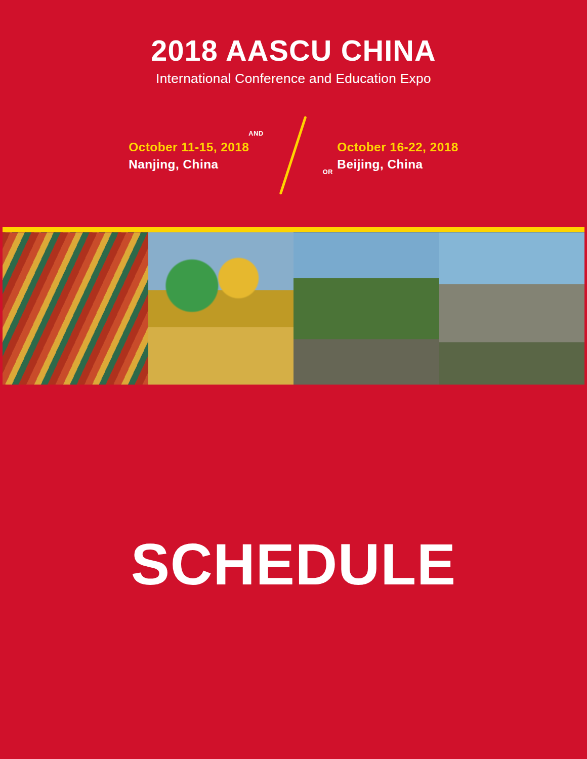2018 AASCU China
International Conference and Education Expo
October 11-15, 2018
Nanjing, China
AND OR
October 16-22, 2018
Beijing, China
Schedule